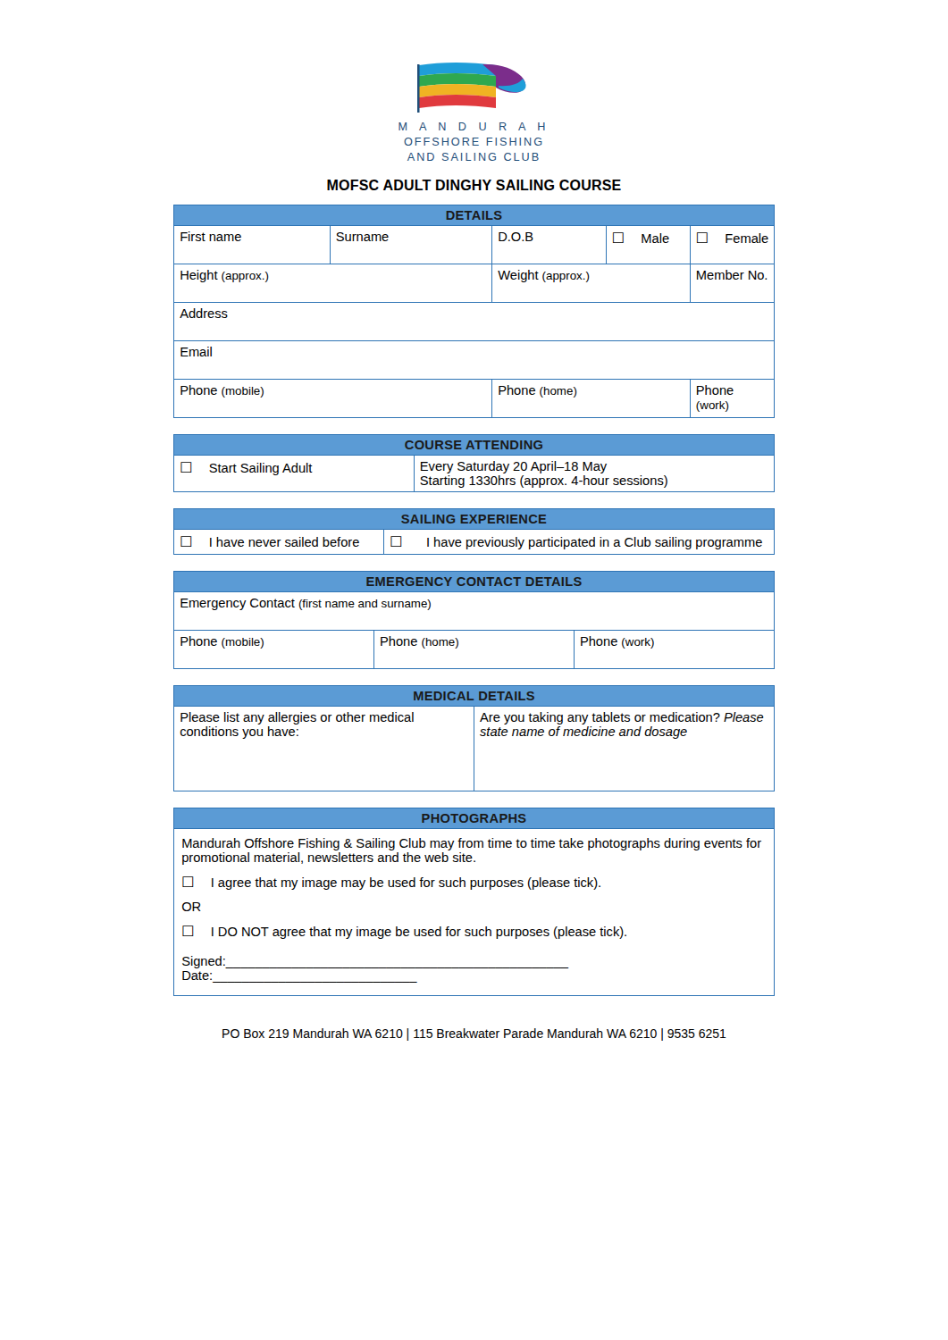M A N D U R A H
OFFSHORE FISHING
AND SAILING CLUB
MOFSC ADULT DINGHY SAILING COURSE
| DETAILS |
| --- |
| First name | Surname | D.O.B | ☐ Male | ☐ Female |
| Height (approx.) | Weight (approx.) | Member No. |
| Address |
| Email |
| Phone (mobile) | Phone (home) | Phone (work) |
| COURSE ATTENDING |
| --- |
| ☐ Start Sailing Adult | Every Saturday 20 April–18 May Starting 1330hrs (approx. 4-hour sessions) |
| SAILING EXPERIENCE |
| --- |
| ☐ I have never sailed before | ☐ I have previously participated in a Club sailing programme |
| EMERGENCY CONTACT DETAILS |
| --- |
| Emergency Contact (first name and surname) |
| Phone (mobile) | Phone (home) | Phone (work) |
| MEDICAL DETAILS |
| --- |
| Please list any allergies or other medical conditions you have: | Are you taking any tablets or medication? Please state name of medicine and dosage |
| PHOTOGRAPHS |
| --- |
| Mandurah Offshore Fishing & Sailing Club may from time to time take photographs during events for promotional material, newsletters and the web site. ☐ I agree that my image may be used for such purposes (please tick). OR ☐ I DO NOT agree that my image be used for such purposes (please tick). Signed:_______________________________________________ Date:____________________________ |
PO Box 219 Mandurah WA 6210 | 115 Breakwater Parade Mandurah WA 6210 | 9535 6251